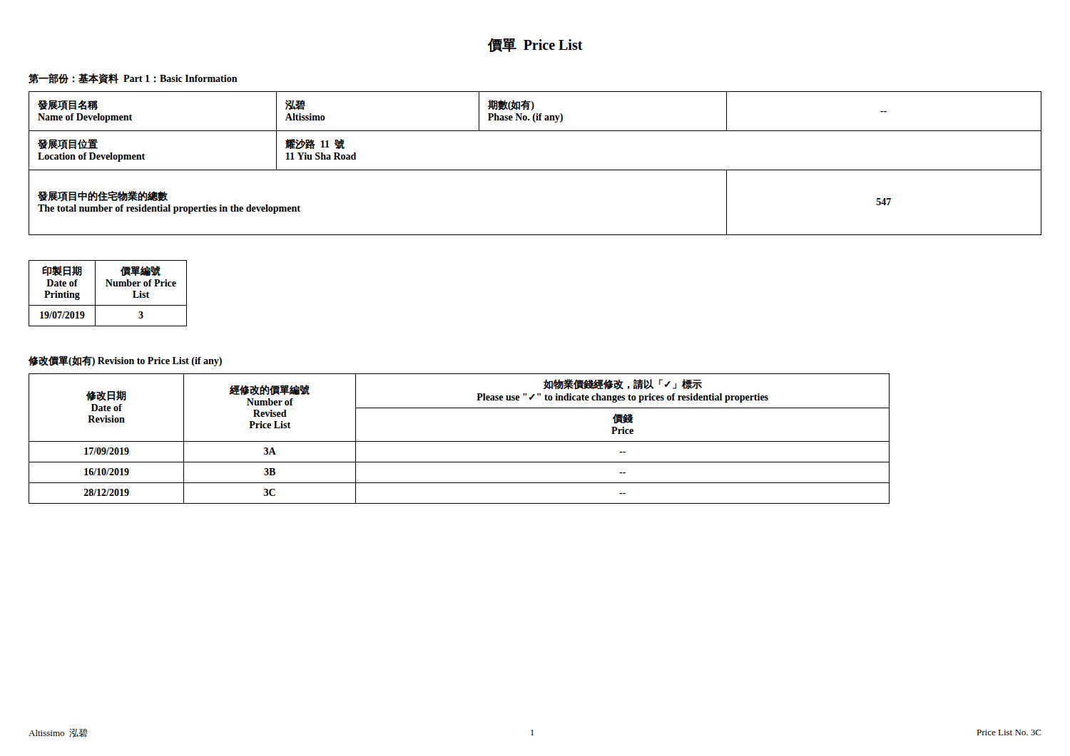價單 Price List
第一部份：基本資料 Part 1：Basic Information
| 發展項目名稱 Name of Development | 泓碧 Altissimo | 期數(如有) Phase No. (if any) | -- |
| 發展項目位置 Location of Development | 耀沙路 11 號 11 Yiu Sha Road |
| 發展項目中的住宅物業的總數 The total number of residential properties in the development | 547 |
| 印製日期 Date of Printing | 價單編號 Number of Price List |
| 19/07/2019 | 3 |
修改價單(如有) Revision to Price List (if any)
| 修改日期 Date of Revision | 經修改的價單編號 Number of Revised Price List | 如物業價錢經修改，請以「✓」標示 Please use "✓" to indicate changes to prices of residential properties |
| 價錢 Price |
| 17/09/2019 | 3A | -- |
| 16/10/2019 | 3B | -- |
| 28/12/2019 | 3C | -- |
Altissimo 泓碧
1
Price List No. 3C